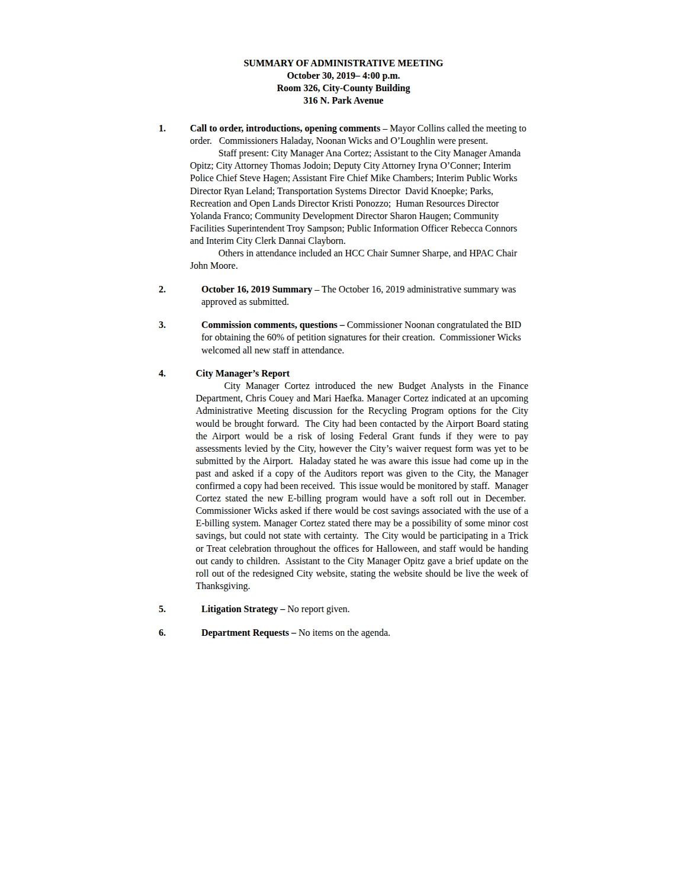SUMMARY OF ADMINISTRATIVE MEETING
October 30, 2019– 4:00 p.m.
Room 326, City-County Building
316 N. Park Avenue
1.
Call to order, introductions, opening comments – Mayor Collins called the meeting to order. Commissioners Haladay, Noonan Wicks and O’Loughlin were present.
Staff present: City Manager Ana Cortez; Assistant to the City Manager Amanda Opitz; City Attorney Thomas Jodoin; Deputy City Attorney Iryna O’Conner; Interim Police Chief Steve Hagen; Assistant Fire Chief Mike Chambers; Interim Public Works Director Ryan Leland; Transportation Systems Director David Knoepke; Parks, Recreation and Open Lands Director Kristi Ponozzo; Human Resources Director Yolanda Franco; Community Development Director Sharon Haugen; Community Facilities Superintendent Troy Sampson; Public Information Officer Rebecca Connors and Interim City Clerk Dannai Clayborn.
Others in attendance included an HCC Chair Sumner Sharpe, and HPAC Chair John Moore.
2.
October 16, 2019 Summary – The October 16, 2019 administrative summary was approved as submitted.
3.
Commission comments, questions – Commissioner Noonan congratulated the BID for obtaining the 60% of petition signatures for their creation. Commissioner Wicks welcomed all new staff in attendance.
4.
City Manager’s Report
City Manager Cortez introduced the new Budget Analysts in the Finance Department, Chris Couey and Mari Haefka. Manager Cortez indicated at an upcoming Administrative Meeting discussion for the Recycling Program options for the City would be brought forward. The City had been contacted by the Airport Board stating the Airport would be a risk of losing Federal Grant funds if they were to pay assessments levied by the City, however the City’s waiver request form was yet to be submitted by the Airport. Haladay stated he was aware this issue had come up in the past and asked if a copy of the Auditors report was given to the City, the Manager confirmed a copy had been received. This issue would be monitored by staff. Manager Cortez stated the new E-billing program would have a soft roll out in December. Commissioner Wicks asked if there would be cost savings associated with the use of a E-billing system. Manager Cortez stated there may be a possibility of some minor cost savings, but could not state with certainty. The City would be participating in a Trick or Treat celebration throughout the offices for Halloween, and staff would be handing out candy to children. Assistant to the City Manager Opitz gave a brief update on the roll out of the redesigned City website, stating the website should be live the week of Thanksgiving.
5.
Litigation Strategy – No report given.
6.
Department Requests – No items on the agenda.